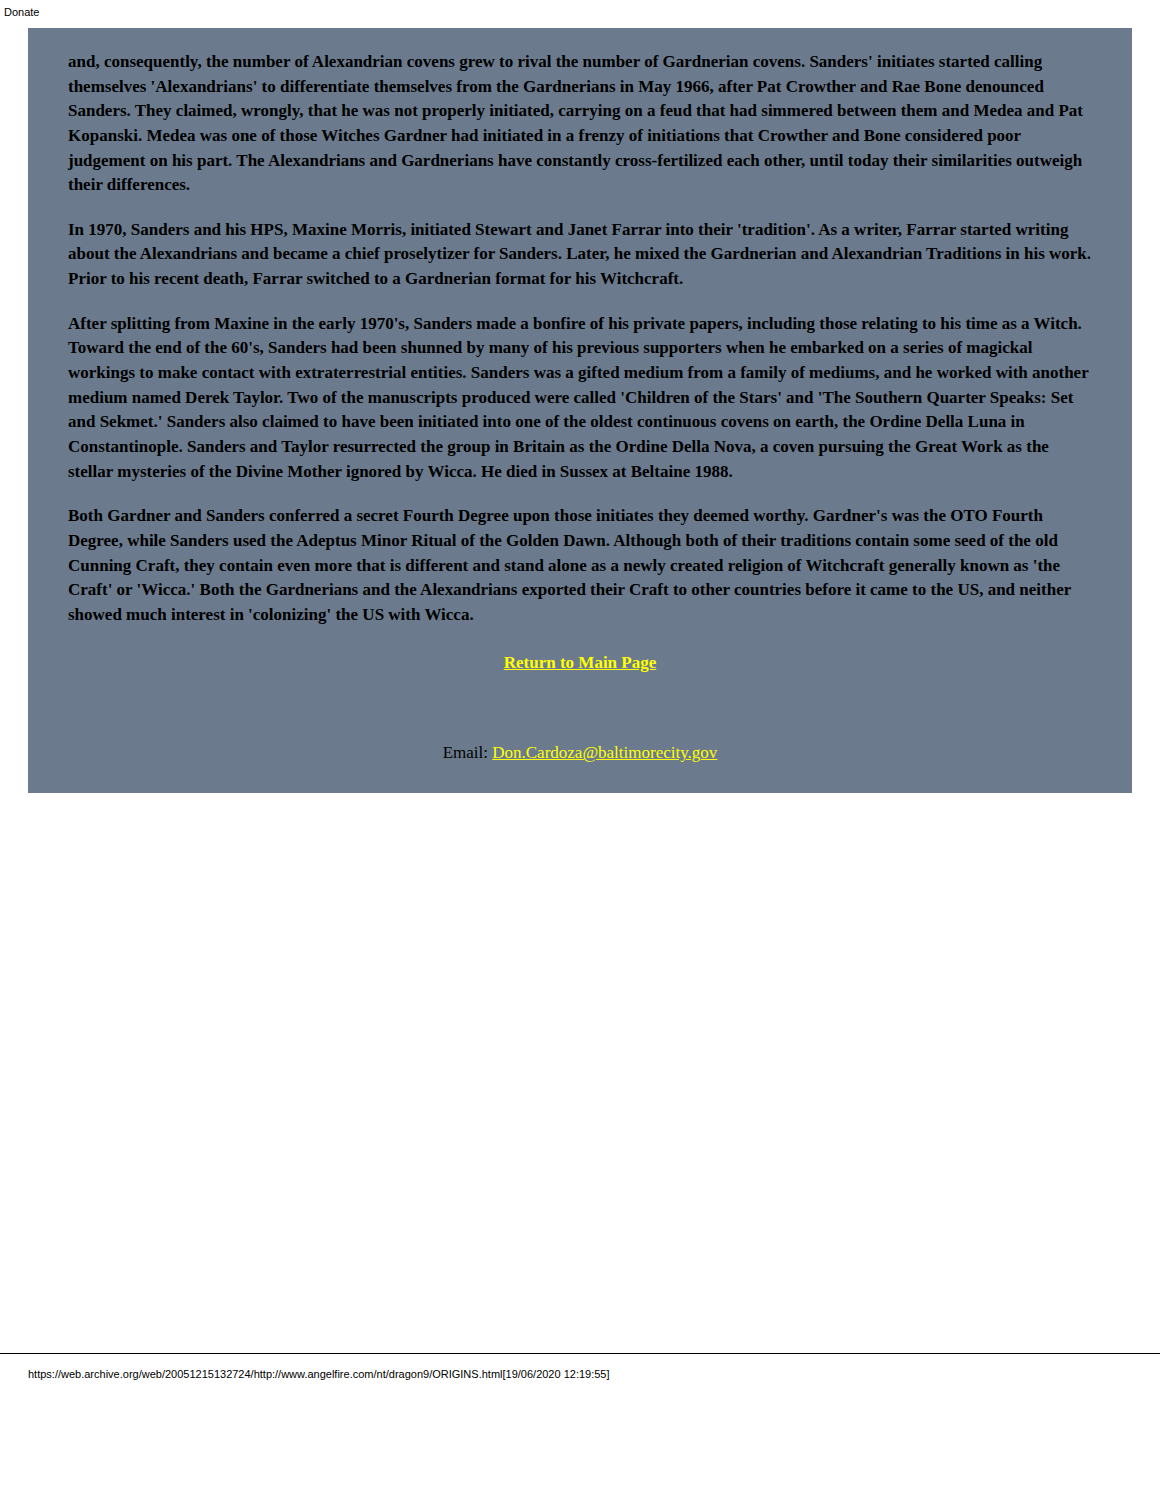Donate
and, consequently, the number of Alexandrian covens grew to rival the number of Gardnerian covens. Sanders' initiates started calling themselves 'Alexandrians' to differentiate themselves from the Gardnerians in May 1966, after Pat Crowther and Rae Bone denounced Sanders. They claimed, wrongly, that he was not properly initiated, carrying on a feud that had simmered between them and Medea and Pat Kopanski. Medea was one of those Witches Gardner had initiated in a frenzy of initiations that Crowther and Bone considered poor judgement on his part. The Alexandrians and Gardnerians have constantly cross-fertilized each other, until today their similarities outweigh their differences.
In 1970, Sanders and his HPS, Maxine Morris, initiated Stewart and Janet Farrar into their 'tradition'. As a writer, Farrar started writing about the Alexandrians and became a chief proselytizer for Sanders. Later, he mixed the Gardnerian and Alexandrian Traditions in his work. Prior to his recent death, Farrar switched to a Gardnerian format for his Witchcraft.
After splitting from Maxine in the early 1970's, Sanders made a bonfire of his private papers, including those relating to his time as a Witch. Toward the end of the 60's, Sanders had been shunned by many of his previous supporters when he embarked on a series of magickal workings to make contact with extraterrestrial entities. Sanders was a gifted medium from a family of mediums, and he worked with another medium named Derek Taylor. Two of the manuscripts produced were called 'Children of the Stars' and 'The Southern Quarter Speaks: Set and Sekmet.' Sanders also claimed to have been initiated into one of the oldest continuous covens on earth, the Ordine Della Luna in Constantinople. Sanders and Taylor resurrected the group in Britain as the Ordine Della Nova, a coven pursuing the Great Work as the stellar mysteries of the Divine Mother ignored by Wicca. He died in Sussex at Beltaine 1988.
Both Gardner and Sanders conferred a secret Fourth Degree upon those initiates they deemed worthy. Gardner's was the OTO Fourth Degree, while Sanders used the Adeptus Minor Ritual of the Golden Dawn. Although both of their traditions contain some seed of the old Cunning Craft, they contain even more that is different and stand alone as a newly created religion of Witchcraft generally known as 'the Craft' or 'Wicca.' Both the Gardnerians and the Alexandrians exported their Craft to other countries before it came to the US, and neither showed much interest in 'colonizing' the US with Wicca.
Return to Main Page
Email: Don.Cardoza@baltimorecity.gov
https://web.archive.org/web/20051215132724/http://www.angelfire.com/nt/dragon9/ORIGINS.html[19/06/2020 12:19:55]